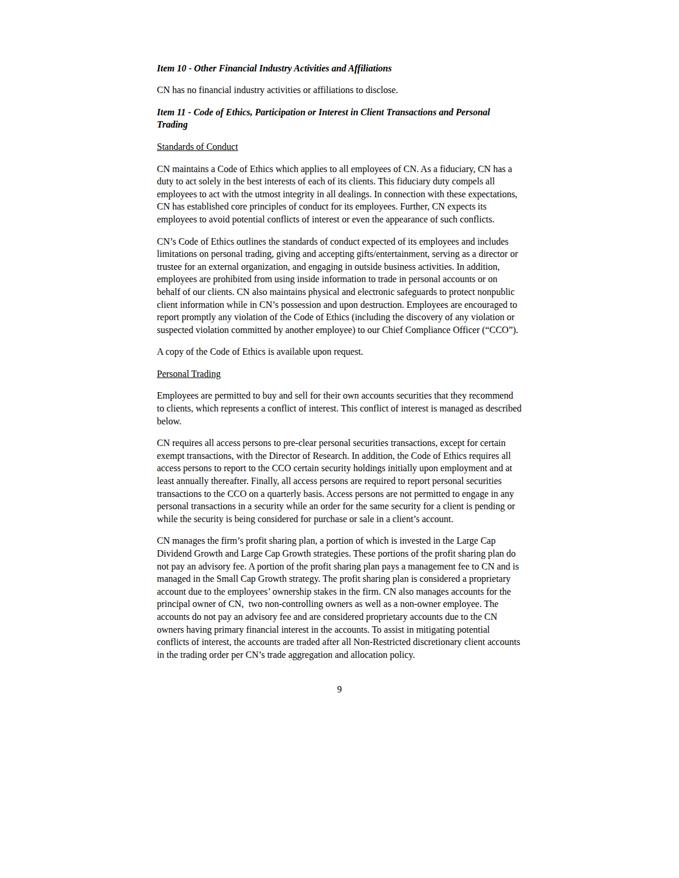Item 10 - Other Financial Industry Activities and Affiliations
CN has no financial industry activities or affiliations to disclose.
Item 11 - Code of Ethics, Participation or Interest in Client Transactions and Personal Trading
Standards of Conduct
CN maintains a Code of Ethics which applies to all employees of CN. As a fiduciary, CN has a duty to act solely in the best interests of each of its clients. This fiduciary duty compels all employees to act with the utmost integrity in all dealings. In connection with these expectations, CN has established core principles of conduct for its employees. Further, CN expects its employees to avoid potential conflicts of interest or even the appearance of such conflicts.
CN’s Code of Ethics outlines the standards of conduct expected of its employees and includes limitations on personal trading, giving and accepting gifts/entertainment, serving as a director or trustee for an external organization, and engaging in outside business activities. In addition, employees are prohibited from using inside information to trade in personal accounts or on behalf of our clients. CN also maintains physical and electronic safeguards to protect nonpublic client information while in CN’s possession and upon destruction. Employees are encouraged to report promptly any violation of the Code of Ethics (including the discovery of any violation or suspected violation committed by another employee) to our Chief Compliance Officer (“CCO”).
A copy of the Code of Ethics is available upon request.
Personal Trading
Employees are permitted to buy and sell for their own accounts securities that they recommend to clients, which represents a conflict of interest. This conflict of interest is managed as described below.
CN requires all access persons to pre-clear personal securities transactions, except for certain exempt transactions, with the Director of Research. In addition, the Code of Ethics requires all access persons to report to the CCO certain security holdings initially upon employment and at least annually thereafter. Finally, all access persons are required to report personal securities transactions to the CCO on a quarterly basis. Access persons are not permitted to engage in any personal transactions in a security while an order for the same security for a client is pending or while the security is being considered for purchase or sale in a client’s account.
CN manages the firm’s profit sharing plan, a portion of which is invested in the Large Cap Dividend Growth and Large Cap Growth strategies. These portions of the profit sharing plan do not pay an advisory fee. A portion of the profit sharing plan pays a management fee to CN and is managed in the Small Cap Growth strategy. The profit sharing plan is considered a proprietary account due to the employees’ ownership stakes in the firm. CN also manages accounts for the principal owner of CN, two non-controlling owners as well as a non-owner employee. The accounts do not pay an advisory fee and are considered proprietary accounts due to the CN owners having primary financial interest in the accounts. To assist in mitigating potential conflicts of interest, the accounts are traded after all Non-Restricted discretionary client accounts in the trading order per CN’s trade aggregation and allocation policy.
9